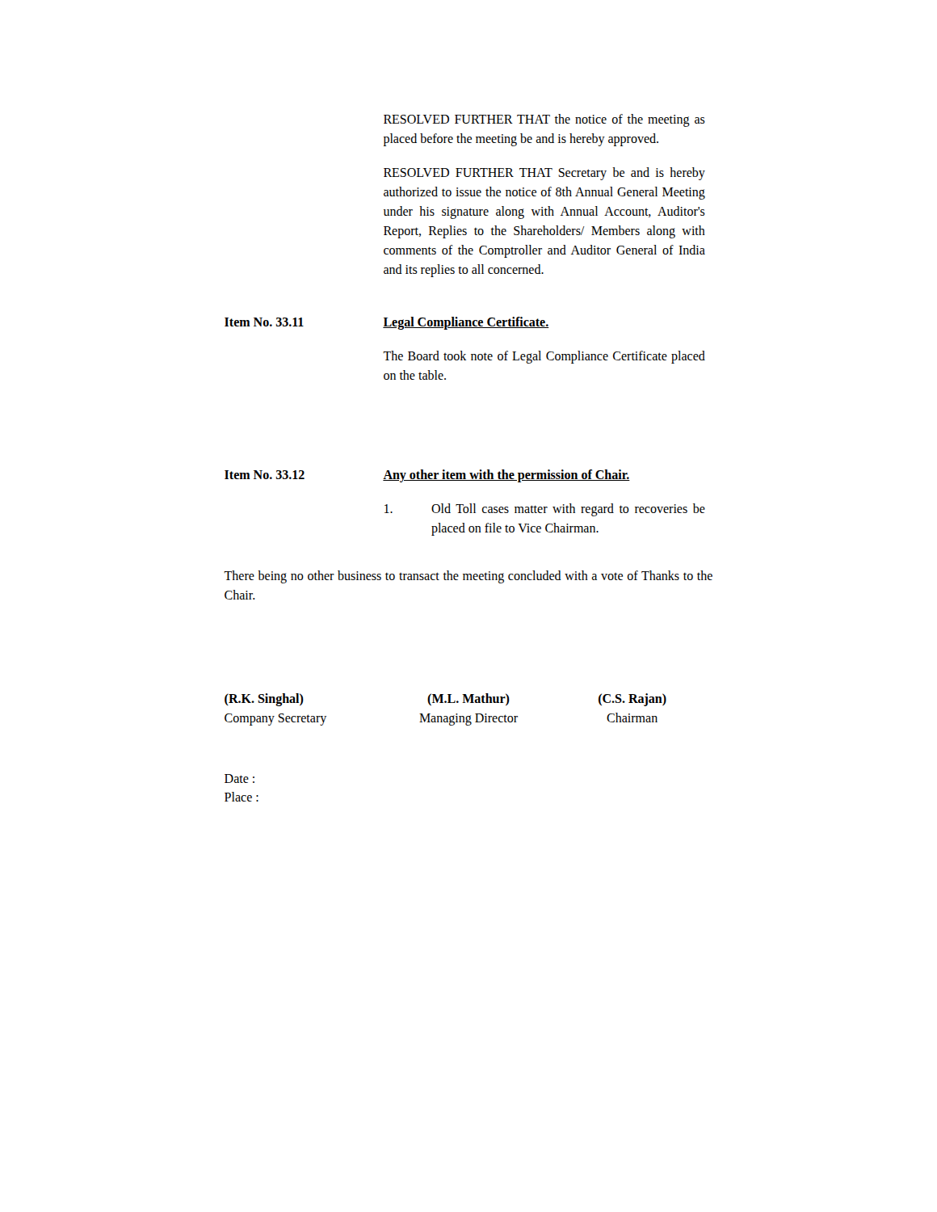RESOLVED FURTHER THAT the notice of the meeting as placed before the meeting be and is hereby approved.
RESOLVED FURTHER THAT Secretary be and is hereby authorized to issue the notice of 8th Annual General Meeting under his signature along with Annual Account, Auditor's Report, Replies to the Shareholders/ Members along with comments of the Comptroller and Auditor General of India and its replies to all concerned.
Item No. 33.11
Legal Compliance Certificate.
The Board took note of Legal Compliance Certificate placed on the table.
Item No. 33.12
Any other item with the permission of Chair.
1.
Old Toll cases matter with regard to recoveries be placed on file to Vice Chairman.
There being no other business to transact the meeting concluded with a vote of Thanks to the Chair.
| (R.K. Singhal) Company Secretary | (M.L. Mathur) Managing Director | (C.S. Rajan) Chairman |
Date :
Place :